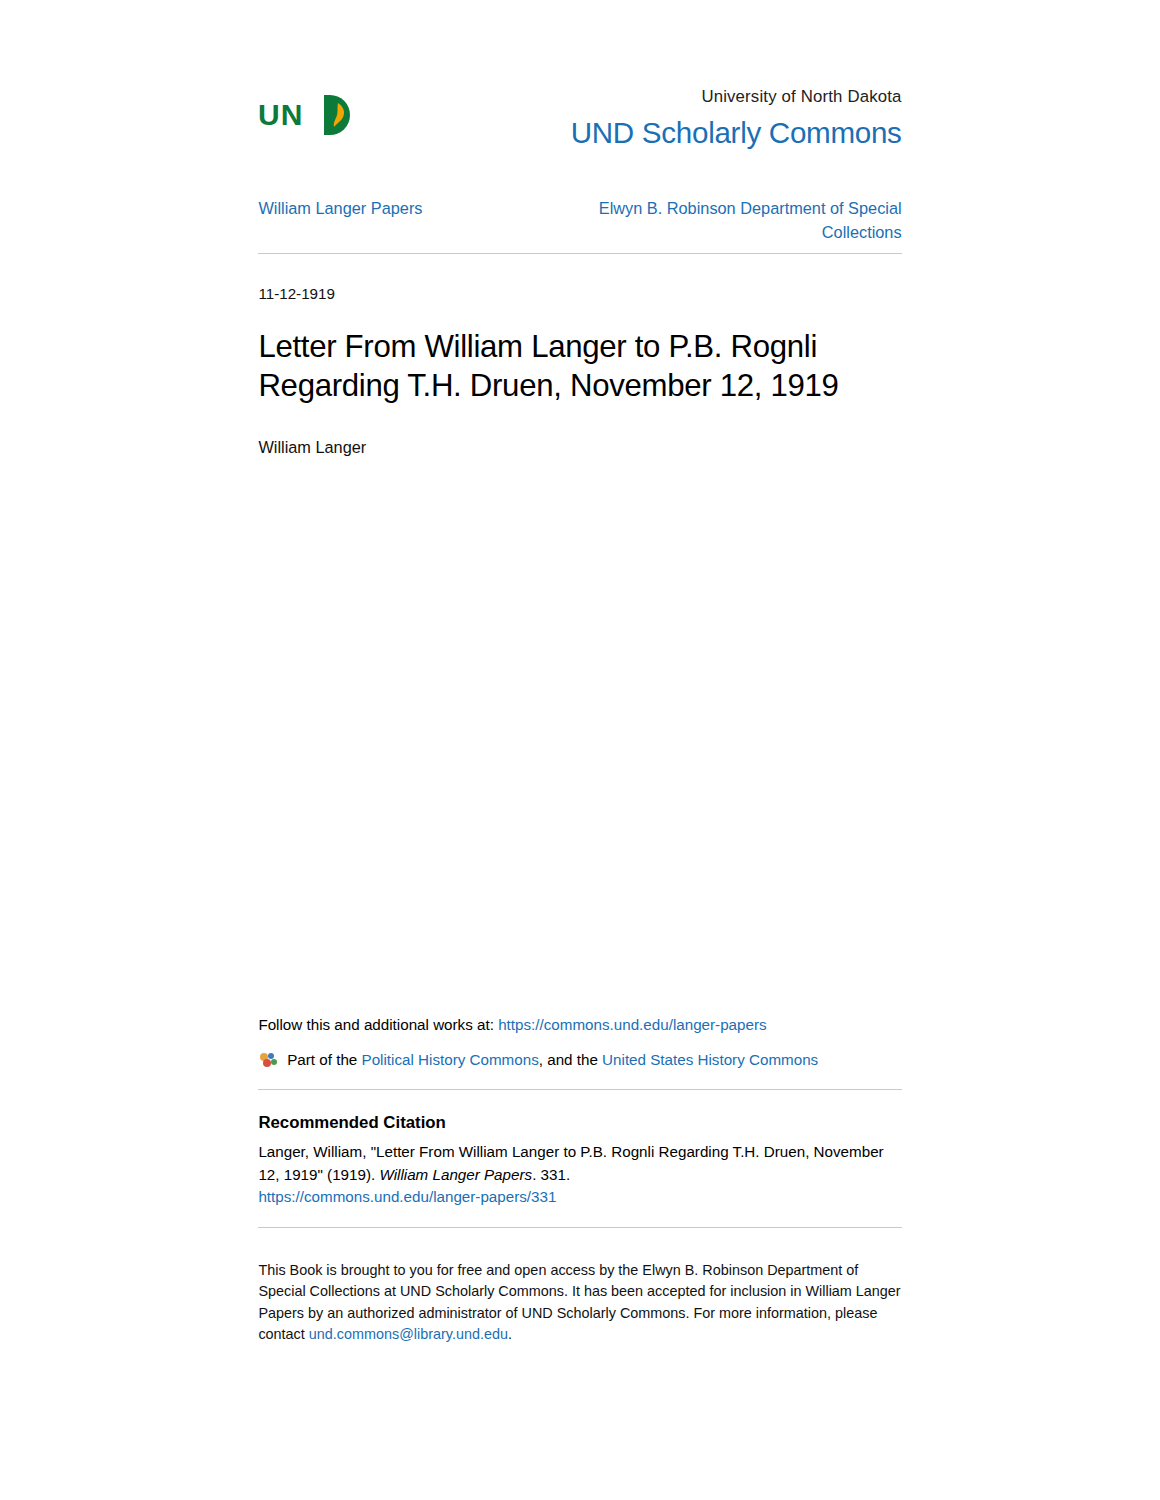UN
University of North Dakota
UND Scholarly Commons
William Langer Papers
Elwyn B. Robinson Department of Special Collections
11-12-1919
Letter From William Langer to P.B. Rognli Regarding T.H. Druen, November 12, 1919
William Langer
Follow this and additional works at: https://commons.und.edu/langer-papers
Part of the Political History Commons, and the United States History Commons
Recommended Citation
Langer, William, "Letter From William Langer to P.B. Rognli Regarding T.H. Druen, November 12, 1919" (1919). William Langer Papers. 331.
https://commons.und.edu/langer-papers/331
This Book is brought to you for free and open access by the Elwyn B. Robinson Department of Special Collections at UND Scholarly Commons. It has been accepted for inclusion in William Langer Papers by an authorized administrator of UND Scholarly Commons. For more information, please contact und.commons@library.und.edu.